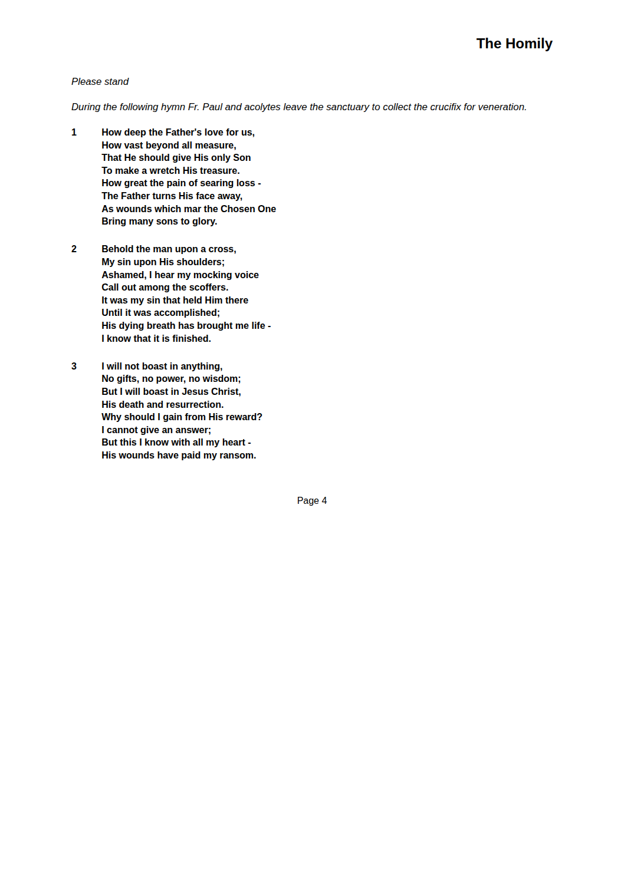The Homily
Please stand
During the following hymn Fr. Paul and acolytes leave the sanctuary to collect the crucifix for veneration.
1 How deep the Father's love for us,
How vast beyond all measure,
That He should give His only Son
To make a wretch His treasure.
How great the pain of searing loss -
The Father turns His face away,
As wounds which mar the Chosen One
Bring many sons to glory.
2 Behold the man upon a cross,
My sin upon His shoulders;
Ashamed, I hear my mocking voice
Call out among the scoffers.
It was my sin that held Him there
Until it was accomplished;
His dying breath has brought me life -
I know that it is finished.
3 I will not boast in anything,
No gifts, no power, no wisdom;
But I will boast in Jesus Christ,
His death and resurrection.
Why should I gain from His reward?
I cannot give an answer;
But this I know with all my heart -
His wounds have paid my ransom.
Page 4